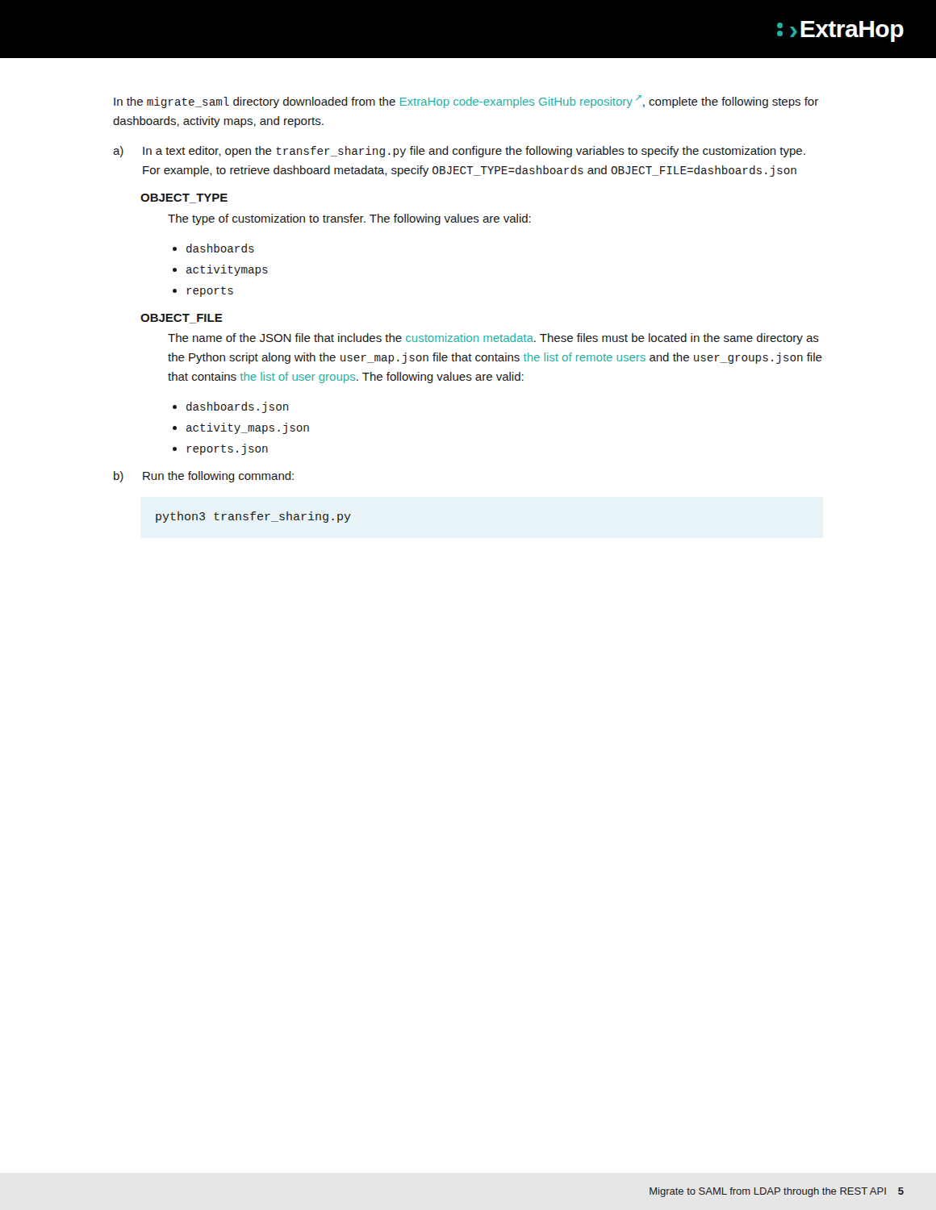›ExtraHop
In the migrate_saml directory downloaded from the ExtraHop code-examples GitHub repository↗, complete the following steps for dashboards, activity maps, and reports.
a) In a text editor, open the transfer_sharing.py file and configure the following variables to specify the customization type. For example, to retrieve dashboard metadata, specify OBJECT_TYPE=dashboards and OBJECT_FILE=dashboards.json
OBJECT_TYPE
The type of customization to transfer. The following values are valid:
dashboards
activitymaps
reports
OBJECT_FILE
The name of the JSON file that includes the customization metadata. These files must be located in the same directory as the Python script along with the user_map.json file that contains the list of remote users and the user_groups.json file that contains the list of user groups. The following values are valid:
dashboards.json
activity_maps.json
reports.json
b) Run the following command:
python3 transfer_sharing.py
Migrate to SAML from LDAP through the REST API 5